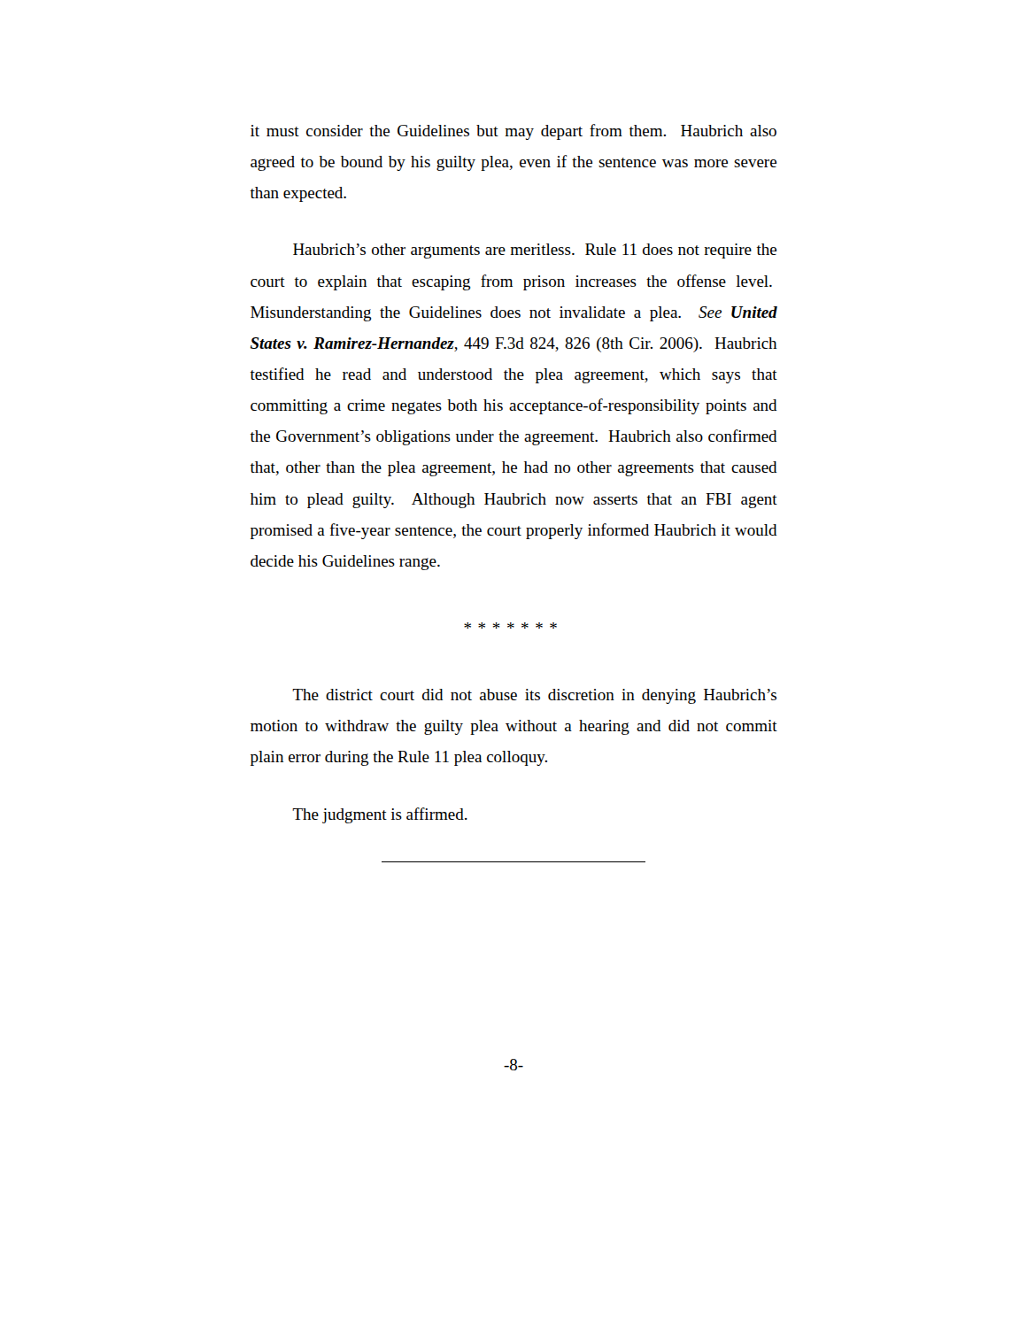it must consider the Guidelines but may depart from them. Haubrich also agreed to be bound by his guilty plea, even if the sentence was more severe than expected.
Haubrich’s other arguments are meritless. Rule 11 does not require the court to explain that escaping from prison increases the offense level. Misunderstanding the Guidelines does not invalidate a plea. See United States v. Ramirez-Hernandez, 449 F.3d 824, 826 (8th Cir. 2006). Haubrich testified he read and understood the plea agreement, which says that committing a crime negates both his acceptance-of-responsibility points and the Government’s obligations under the agreement. Haubrich also confirmed that, other than the plea agreement, he had no other agreements that caused him to plead guilty. Although Haubrich now asserts that an FBI agent promised a five-year sentence, the court properly informed Haubrich it would decide his Guidelines range.
*******
The district court did not abuse its discretion in denying Haubrich’s motion to withdraw the guilty plea without a hearing and did not commit plain error during the Rule 11 plea colloquy.
The judgment is affirmed.
-8-